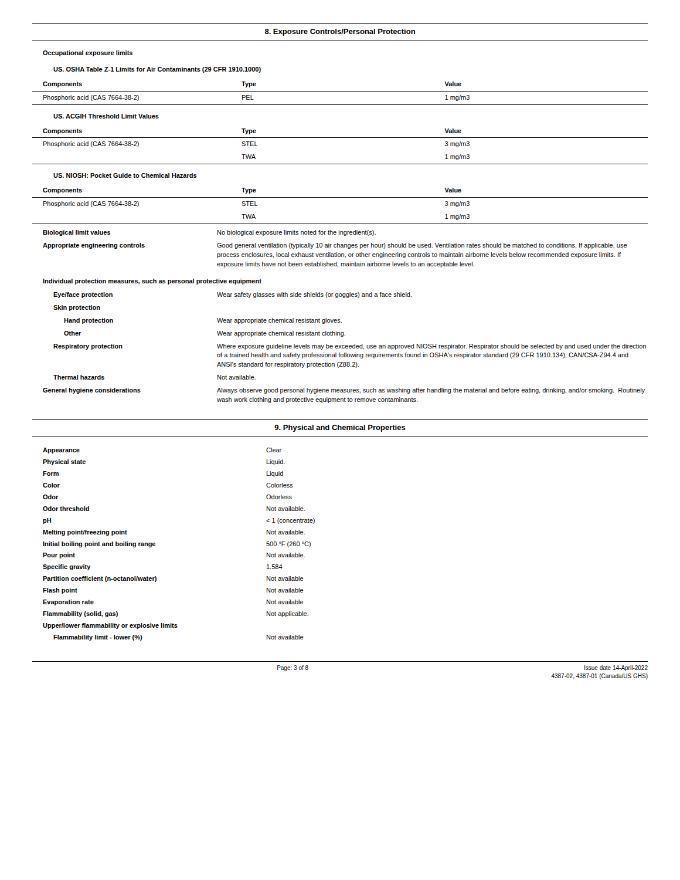8. Exposure Controls/Personal Protection
Occupational exposure limits
US. OSHA Table Z-1 Limits for Air Contaminants (29 CFR 1910.1000)
| Components | Type | Value |
| --- | --- | --- |
| Phosphoric acid (CAS 7664-38-2) | PEL | 1 mg/m3 |
US. ACGIH Threshold Limit Values
| Components | Type | Value |
| --- | --- | --- |
| Phosphoric acid (CAS 7664-38-2) | STEL | 3 mg/m3 |
| | TWA | 1 mg/m3 |
US. NIOSH: Pocket Guide to Chemical Hazards
| Components | Type | Value |
| --- | --- | --- |
| Phosphoric acid (CAS 7664-38-2) | STEL | 3 mg/m3 |
| | TWA | 1 mg/m3 |
| Biological limit values | No biological exposure limits noted for the ingredient(s). |
| Appropriate engineering controls | Good general ventilation (typically 10 air changes per hour) should be used. Ventilation rates should be matched to conditions. If applicable, use process enclosures, local exhaust ventilation, or other engineering controls to maintain airborne levels below recommended exposure limits. If exposure limits have not been established, maintain airborne levels to an acceptable level. |
Individual protection measures, such as personal protective equipment
| Eye/face protection | Wear safety glasses with side shields (or goggles) and a face shield. |
| Skin protection | |
| Hand protection | Wear appropriate chemical resistant gloves. |
| Other | Wear appropriate chemical resistant clothing. |
| Respiratory protection | Where exposure guideline levels may be exceeded, use an approved NIOSH respirator. Respirator should be selected by and used under the direction of a trained health and safety professional following requirements found in OSHA's respirator standard (29 CFR 1910.134), CAN/CSA-Z94.4 and ANSI's standard for respiratory protection (Z88.2). |
| Thermal hazards | Not available. |
| General hygiene considerations | Always observe good personal hygiene measures, such as washing after handling the material and before eating, drinking, and/or smoking. Routinely wash work clothing and protective equipment to remove contaminants. |
9. Physical and Chemical Properties
| Appearance | Clear |
| Physical state | Liquid. |
| Form | Liquid |
| Color | Colorless |
| Odor | Odorless |
| Odor threshold | Not available. |
| pH | < 1 (concentrate) |
| Melting point/freezing point | Not available. |
| Initial boiling point and boiling range | 500 °F (260 °C) |
| Pour point | Not available. |
| Specific gravity | 1.584 |
| Partition coefficient (n-octanol/water) | Not available |
| Flash point | Not available |
| Evaporation rate | Not available |
| Flammability (solid, gas) | Not applicable. |
| Upper/lower flammability or explosive limits |
| Flammability limit - lower (%) | Not available |
Page: 3 of 8
Issue date 14-April-2022
4387-02, 4387-01 (Canada/US GHS)